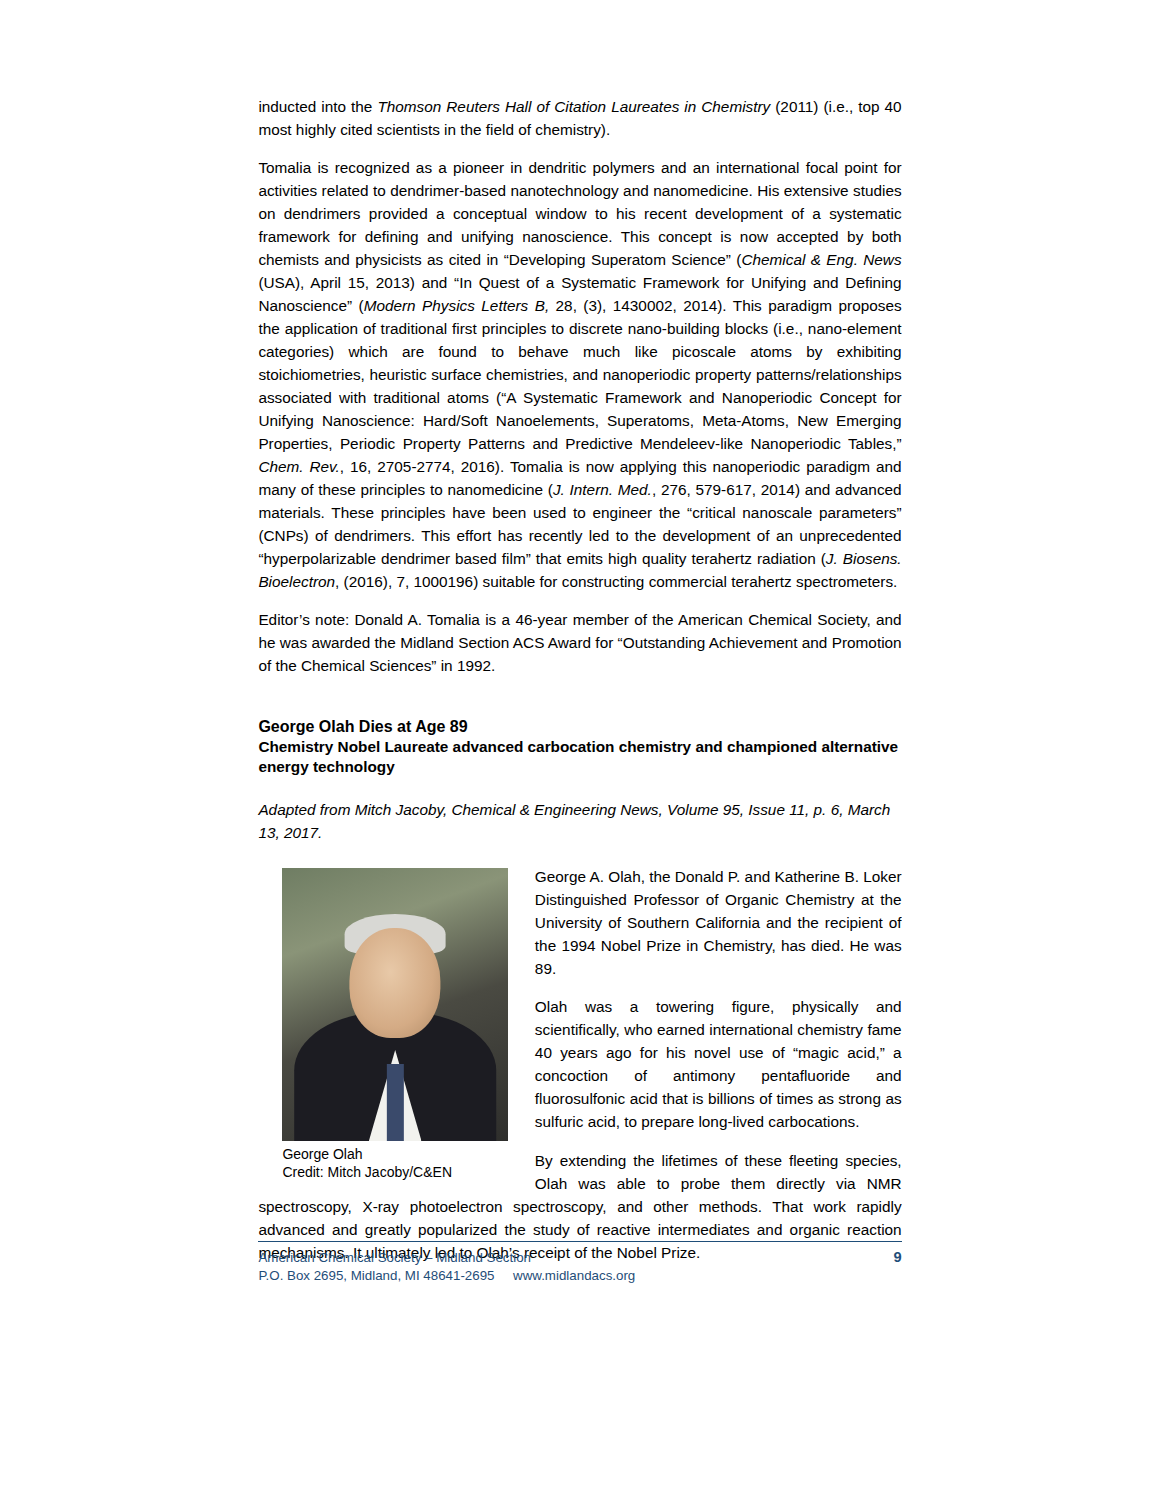inducted into the Thomson Reuters Hall of Citation Laureates in Chemistry (2011) (i.e., top 40 most highly cited scientists in the field of chemistry).
Tomalia is recognized as a pioneer in dendritic polymers and an international focal point for activities related to dendrimer-based nanotechnology and nanomedicine. His extensive studies on dendrimers provided a conceptual window to his recent development of a systematic framework for defining and unifying nanoscience. This concept is now accepted by both chemists and physicists as cited in “Developing Superatom Science” (Chemical & Eng. News (USA), April 15, 2013) and “In Quest of a Systematic Framework for Unifying and Defining Nanoscience” (Modern Physics Letters B, 28, (3), 1430002, 2014). This paradigm proposes the application of traditional first principles to discrete nano-building blocks (i.e., nano-element categories) which are found to behave much like picoscale atoms by exhibiting stoichiometries, heuristic surface chemistries, and nanoperiodic property patterns/relationships associated with traditional atoms (“A Systematic Framework and Nanoperiodic Concept for Unifying Nanoscience: Hard/Soft Nanoelements, Superatoms, Meta-Atoms, New Emerging Properties, Periodic Property Patterns and Predictive Mendeleev-like Nanoperiodic Tables,” Chem. Rev., 16, 2705-2774, 2016). Tomalia is now applying this nanoperiodic paradigm and many of these principles to nanomedicine (J. Intern. Med., 276, 579-617, 2014) and advanced materials. These principles have been used to engineer the “critical nanoscale parameters” (CNPs) of dendrimers. This effort has recently led to the development of an unprecedented “hyperpolarizable dendrimer based film” that emits high quality terahertz radiation (J. Biosens. Bioelectron, (2016), 7, 1000196) suitable for constructing commercial terahertz spectrometers.
Editor’s note: Donald A. Tomalia is a 46-year member of the American Chemical Society, and he was awarded the Midland Section ACS Award for “Outstanding Achievement and Promotion of the Chemical Sciences” in 1992.
George Olah Dies at Age 89
Chemistry Nobel Laureate advanced carbocation chemistry and championed alternative energy technology
Adapted from Mitch Jacoby, Chemical & Engineering News, Volume 95, Issue 11, p. 6, March 13, 2017.
George Olah
Credit: Mitch Jacoby/C&EN
George A. Olah, the Donald P. and Katherine B. Loker Distinguished Professor of Organic Chemistry at the University of Southern California and the recipient of the 1994 Nobel Prize in Chemistry, has died. He was 89.
Olah was a towering figure, physically and scientifically, who earned international chemistry fame 40 years ago for his novel use of “magic acid,” a concoction of antimony pentafluoride and fluorosulfonic acid that is billions of times as strong as sulfuric acid, to prepare long-lived carbocations.
By extending the lifetimes of these fleeting species, Olah was able to probe them directly via NMR spectroscopy, X-ray photoelectron spectroscopy, and other methods. That work rapidly advanced and greatly popularized the study of reactive intermediates and organic reaction mechanisms. It ultimately led to Olah’s receipt of the Nobel Prize.
American Chemical Society – Midland Section
P.O. Box 2695, Midland, MI 48641-2695 www.midlandacs.org
9